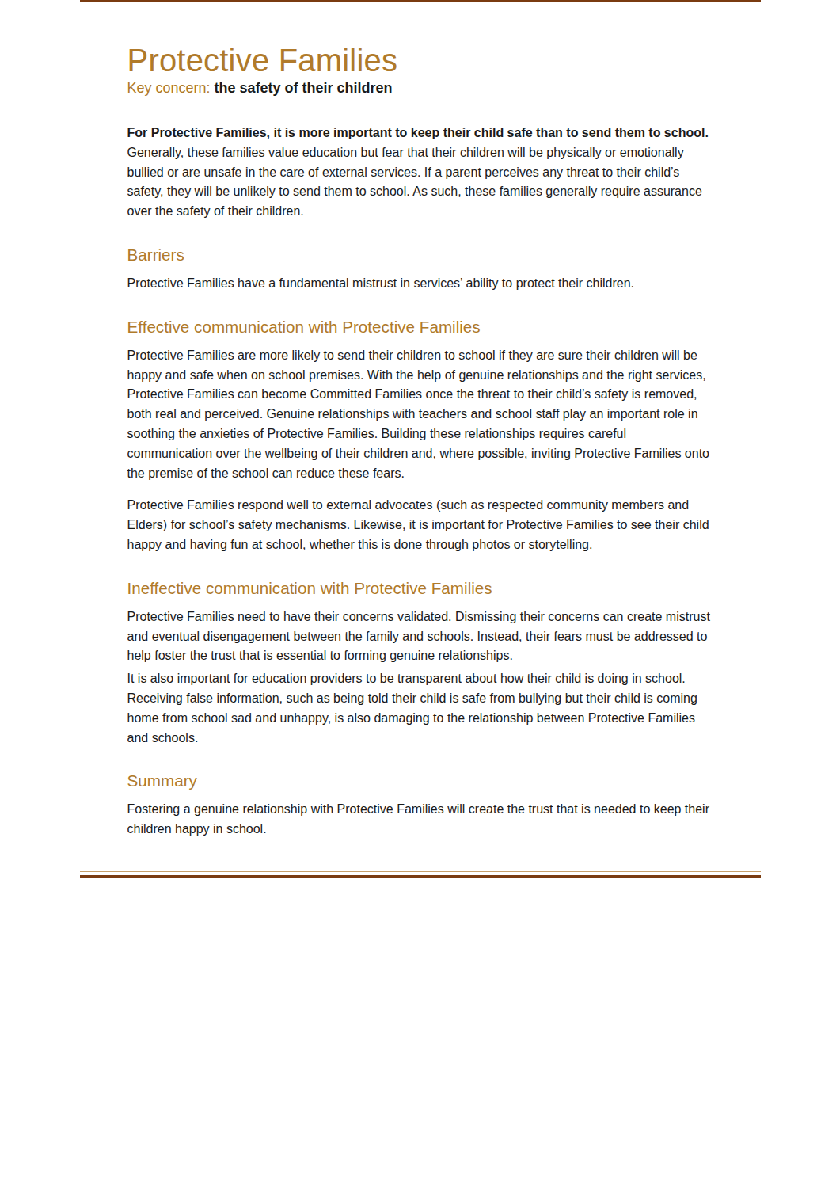Protective Families
Key concern: the safety of their children
For Protective Families, it is more important to keep their child safe than to send them to school. Generally, these families value education but fear that their children will be physically or emotionally bullied or are unsafe in the care of external services. If a parent perceives any threat to their child’s safety, they will be unlikely to send them to school. As such, these families generally require assurance over the safety of their children.
Barriers
Protective Families have a fundamental mistrust in services’ ability to protect their children.
Effective communication with Protective Families
Protective Families are more likely to send their children to school if they are sure their children will be happy and safe when on school premises. With the help of genuine relationships and the right services, Protective Families can become Committed Families once the threat to their child’s safety is removed, both real and perceived. Genuine relationships with teachers and school staff play an important role in soothing the anxieties of Protective Families. Building these relationships requires careful communication over the wellbeing of their children and, where possible, inviting Protective Families onto the premise of the school can reduce these fears.
Protective Families respond well to external advocates (such as respected community members and Elders) for school’s safety mechanisms. Likewise, it is important for Protective Families to see their child happy and having fun at school, whether this is done through photos or storytelling.
Ineffective communication with Protective Families
Protective Families need to have their concerns validated. Dismissing their concerns can create mistrust and eventual disengagement between the family and schools. Instead, their fears must be addressed to help foster the trust that is essential to forming genuine relationships.
It is also important for education providers to be transparent about how their child is doing in school. Receiving false information, such as being told their child is safe from bullying but their child is coming home from school sad and unhappy, is also damaging to the relationship between Protective Families and schools.
Summary
Fostering a genuine relationship with Protective Families will create the trust that is needed to keep their children happy in school.